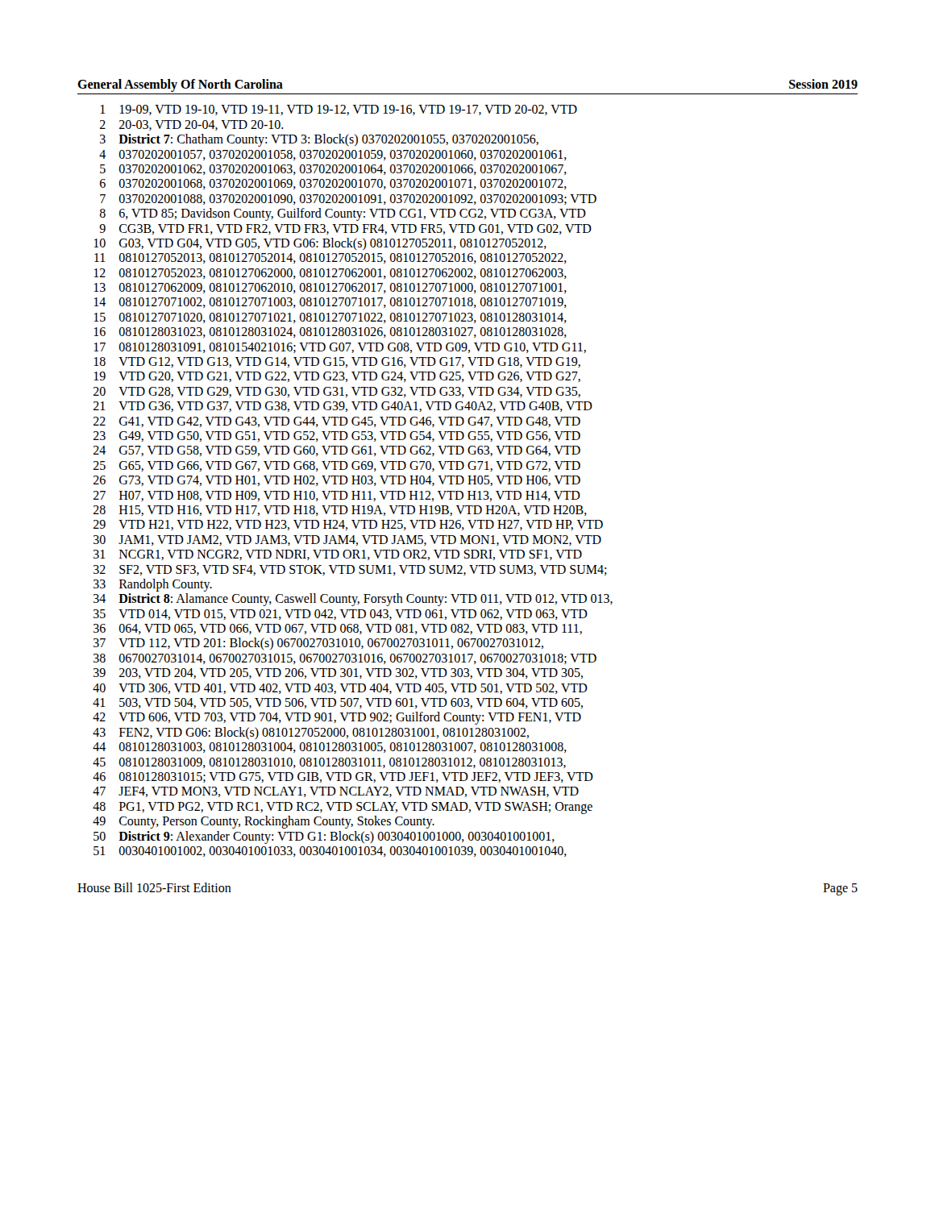General Assembly Of North Carolina
Session 2019
1
19-09, VTD 19-10, VTD 19-11, VTD 19-12, VTD 19-16, VTD 19-17, VTD 20-02, VTD
2
20-03, VTD 20-04, VTD 20-10.
3
District 7: Chatham County: VTD 3: Block(s) 0370202001055, 0370202001056,
4
0370202001057, 0370202001058, 0370202001059, 0370202001060, 0370202001061,
5
0370202001062, 0370202001063, 0370202001064, 0370202001066, 0370202001067,
6
0370202001068, 0370202001069, 0370202001070, 0370202001071, 0370202001072,
7
0370202001088, 0370202001090, 0370202001091, 0370202001092, 0370202001093; VTD
8
6, VTD 85; Davidson County, Guilford County: VTD CG1, VTD CG2, VTD CG3A, VTD
9
CG3B, VTD FR1, VTD FR2, VTD FR3, VTD FR4, VTD FR5, VTD G01, VTD G02, VTD
10
G03, VTD G04, VTD G05, VTD G06: Block(s) 0810127052011, 0810127052012,
11
0810127052013, 0810127052014, 0810127052015, 0810127052016, 0810127052022,
12
0810127052023, 0810127062000, 0810127062001, 0810127062002, 0810127062003,
13
0810127062009, 0810127062010, 0810127062017, 0810127071000, 0810127071001,
14
0810127071002, 0810127071003, 0810127071017, 0810127071018, 0810127071019,
15
0810127071020, 0810127071021, 0810127071022, 0810127071023, 0810128031014,
16
0810128031023, 0810128031024, 0810128031026, 0810128031027, 0810128031028,
17
0810128031091, 0810154021016; VTD G07, VTD G08, VTD G09, VTD G10, VTD G11,
18
VTD G12, VTD G13, VTD G14, VTD G15, VTD G16, VTD G17, VTD G18, VTD G19,
19
VTD G20, VTD G21, VTD G22, VTD G23, VTD G24, VTD G25, VTD G26, VTD G27,
20
VTD G28, VTD G29, VTD G30, VTD G31, VTD G32, VTD G33, VTD G34, VTD G35,
21
VTD G36, VTD G37, VTD G38, VTD G39, VTD G40A1, VTD G40A2, VTD G40B, VTD
22
G41, VTD G42, VTD G43, VTD G44, VTD G45, VTD G46, VTD G47, VTD G48, VTD
23
G49, VTD G50, VTD G51, VTD G52, VTD G53, VTD G54, VTD G55, VTD G56, VTD
24
G57, VTD G58, VTD G59, VTD G60, VTD G61, VTD G62, VTD G63, VTD G64, VTD
25
G65, VTD G66, VTD G67, VTD G68, VTD G69, VTD G70, VTD G71, VTD G72, VTD
26
G73, VTD G74, VTD H01, VTD H02, VTD H03, VTD H04, VTD H05, VTD H06, VTD
27
H07, VTD H08, VTD H09, VTD H10, VTD H11, VTD H12, VTD H13, VTD H14, VTD
28
H15, VTD H16, VTD H17, VTD H18, VTD H19A, VTD H19B, VTD H20A, VTD H20B,
29
VTD H21, VTD H22, VTD H23, VTD H24, VTD H25, VTD H26, VTD H27, VTD HP, VTD
30
JAM1, VTD JAM2, VTD JAM3, VTD JAM4, VTD JAM5, VTD MON1, VTD MON2, VTD
31
NCGR1, VTD NCGR2, VTD NDRI, VTD OR1, VTD OR2, VTD SDRI, VTD SF1, VTD
32
SF2, VTD SF3, VTD SF4, VTD STOK, VTD SUM1, VTD SUM2, VTD SUM3, VTD SUM4;
33
Randolph County.
34
District 8: Alamance County, Caswell County, Forsyth County: VTD 011, VTD 012, VTD 013,
35
VTD 014, VTD 015, VTD 021, VTD 042, VTD 043, VTD 061, VTD 062, VTD 063, VTD
36
064, VTD 065, VTD 066, VTD 067, VTD 068, VTD 081, VTD 082, VTD 083, VTD 111,
37
VTD 112, VTD 201: Block(s) 0670027031010, 0670027031011, 0670027031012,
38
0670027031014, 0670027031015, 0670027031016, 0670027031017, 0670027031018; VTD
39
203, VTD 204, VTD 205, VTD 206, VTD 301, VTD 302, VTD 303, VTD 304, VTD 305,
40
VTD 306, VTD 401, VTD 402, VTD 403, VTD 404, VTD 405, VTD 501, VTD 502, VTD
41
503, VTD 504, VTD 505, VTD 506, VTD 507, VTD 601, VTD 603, VTD 604, VTD 605,
42
VTD 606, VTD 703, VTD 704, VTD 901, VTD 902; Guilford County: VTD FEN1, VTD
43
FEN2, VTD G06: Block(s) 0810127052000, 0810128031001, 0810128031002,
44
0810128031003, 0810128031004, 0810128031005, 0810128031007, 0810128031008,
45
0810128031009, 0810128031010, 0810128031011, 0810128031012, 0810128031013,
46
0810128031015; VTD G75, VTD GIB, VTD GR, VTD JEF1, VTD JEF2, VTD JEF3, VTD
47
JEF4, VTD MON3, VTD NCLAY1, VTD NCLAY2, VTD NMAD, VTD NWASH, VTD
48
PG1, VTD PG2, VTD RC1, VTD RC2, VTD SCLAY, VTD SMAD, VTD SWASH; Orange
49
County, Person County, Rockingham County, Stokes County.
50
District 9: Alexander County: VTD G1: Block(s) 0030401001000, 0030401001001,
51
0030401001002, 0030401001033, 0030401001034, 0030401001039, 0030401001040,
House Bill 1025-First Edition
Page 5